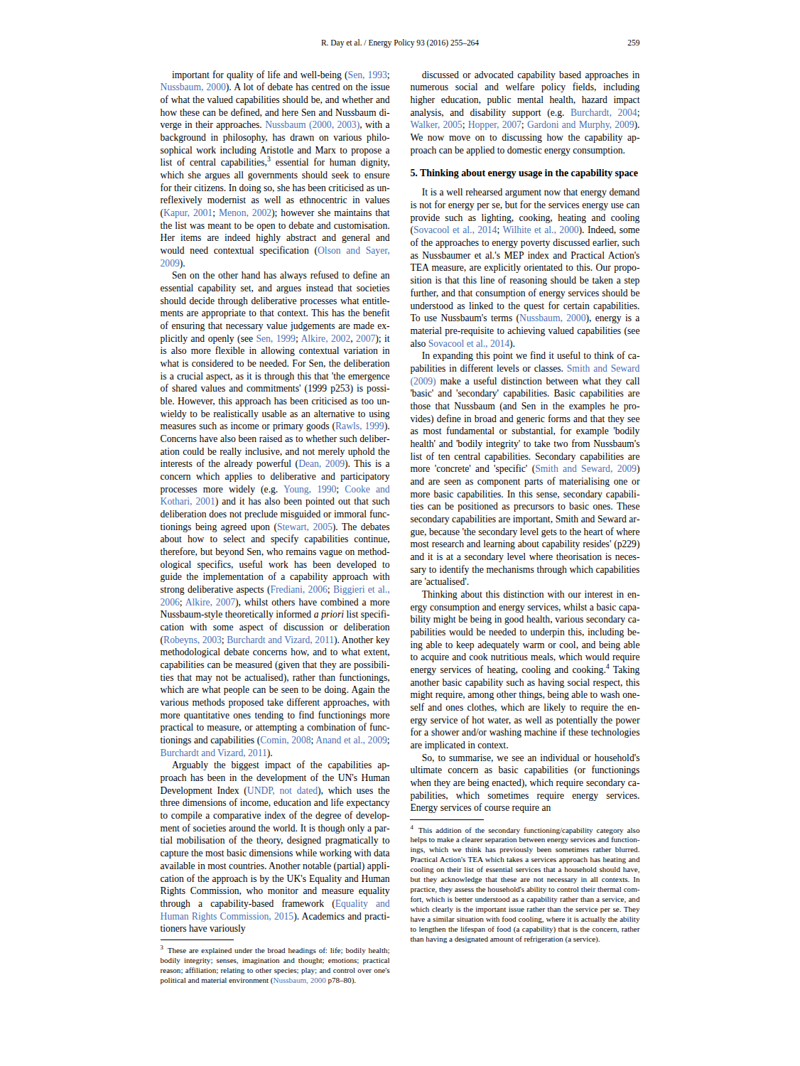R. Day et al. / Energy Policy 93 (2016) 255–264 259
important for quality of life and well-being (Sen, 1993; Nussbaum, 2000). A lot of debate has centred on the issue of what the valued capabilities should be, and whether and how these can be defined, and here Sen and Nussbaum diverge in their approaches. Nussbaum (2000, 2003), with a background in philosophy, has drawn on various philosophical work including Aristotle and Marx to propose a list of central capabilities,3 essential for human dignity, which she argues all governments should seek to ensure for their citizens. In doing so, she has been criticised as unreflexively modernist as well as ethnocentric in values (Kapur, 2001; Menon, 2002); however she maintains that the list was meant to be open to debate and customisation. Her items are indeed highly abstract and general and would need contextual specification (Olson and Sayer, 2009).
Sen on the other hand has always refused to define an essential capability set, and argues instead that societies should decide through deliberative processes what entitlements are appropriate to that context. This has the benefit of ensuring that necessary value judgements are made explicitly and openly (see Sen, 1999; Alkire, 2002, 2007); it is also more flexible in allowing contextual variation in what is considered to be needed. For Sen, the deliberation is a crucial aspect, as it is through this that 'the emergence of shared values and commitments' (1999 p253) is possible. However, this approach has been criticised as too unwieldy to be realistically usable as an alternative to using measures such as income or primary goods (Rawls, 1999). Concerns have also been raised as to whether such deliberation could be really inclusive, and not merely uphold the interests of the already powerful (Dean, 2009). This is a concern which applies to deliberative and participatory processes more widely (e.g. Young, 1990; Cooke and Kothari, 2001) and it has also been pointed out that such deliberation does not preclude misguided or immoral functionings being agreed upon (Stewart, 2005). The debates about how to select and specify capabilities continue, therefore, but beyond Sen, who remains vague on methodological specifics, useful work has been developed to guide the implementation of a capability approach with strong deliberative aspects (Frediani, 2006; Biggieri et al., 2006; Alkire, 2007), whilst others have combined a more Nussbaum-style theoretically informed a priori list specification with some aspect of discussion or deliberation (Robeyns, 2003; Burchardt and Vizard, 2011). Another key methodological debate concerns how, and to what extent, capabilities can be measured (given that they are possibilities that may not be actualised), rather than functionings, which are what people can be seen to be doing. Again the various methods proposed take different approaches, with more quantitative ones tending to find functionings more practical to measure, or attempting a combination of functionings and capabilities (Comin, 2008; Anand et al., 2009; Burchardt and Vizard, 2011).
Arguably the biggest impact of the capabilities approach has been in the development of the UN's Human Development Index (UNDP, not dated), which uses the three dimensions of income, education and life expectancy to compile a comparative index of the degree of development of societies around the world. It is though only a partial mobilisation of the theory, designed pragmatically to capture the most basic dimensions while working with data available in most countries. Another notable (partial) application of the approach is by the UK's Equality and Human Rights Commission, who monitor and measure equality through a capability-based framework (Equality and Human Rights Commission, 2015). Academics and practitioners have variously
3 These are explained under the broad headings of: life; bodily health; bodily integrity; senses, imagination and thought; emotions; practical reason; affiliation; relating to other species; play; and control over one's political and material environment (Nussbaum, 2000 p78–80).
discussed or advocated capability based approaches in numerous social and welfare policy fields, including higher education, public mental health, hazard impact analysis, and disability support (e.g. Burchardt, 2004; Walker, 2005; Hopper, 2007; Gardoni and Murphy, 2009). We now move on to discussing how the capability approach can be applied to domestic energy consumption.
5. Thinking about energy usage in the capability space
It is a well rehearsed argument now that energy demand is not for energy per se, but for the services energy use can provide such as lighting, cooking, heating and cooling (Sovacool et al., 2014; Wilhite et al., 2000). Indeed, some of the approaches to energy poverty discussed earlier, such as Nussbaumer et al.'s MEP index and Practical Action's TEA measure, are explicitly orientated to this. Our proposition is that this line of reasoning should be taken a step further, and that consumption of energy services should be understood as linked to the quest for certain capabilities. To use Nussbaum's terms (Nussbaum, 2000), energy is a material pre-requisite to achieving valued capabilities (see also Sovacool et al., 2014).
In expanding this point we find it useful to think of capabilities in different levels or classes. Smith and Seward (2009) make a useful distinction between what they call 'basic' and 'secondary' capabilities. Basic capabilities are those that Nussbaum (and Sen in the examples he provides) define in broad and generic forms and that they see as most fundamental or substantial, for example 'bodily health' and 'bodily integrity' to take two from Nussbaum's list of ten central capabilities. Secondary capabilities are more 'concrete' and 'specific' (Smith and Seward, 2009) and are seen as component parts of materialising one or more basic capabilities. In this sense, secondary capabilities can be positioned as precursors to basic ones. These secondary capabilities are important, Smith and Seward argue, because 'the secondary level gets to the heart of where most research and learning about capability resides' (p229) and it is at a secondary level where theorisation is necessary to identify the mechanisms through which capabilities are 'actualised'.
Thinking about this distinction with our interest in energy consumption and energy services, whilst a basic capability might be being in good health, various secondary capabilities would be needed to underpin this, including being able to keep adequately warm or cool, and being able to acquire and cook nutritious meals, which would require energy services of heating, cooling and cooking.4 Taking another basic capability such as having social respect, this might require, among other things, being able to wash oneself and ones clothes, which are likely to require the energy service of hot water, as well as potentially the power for a shower and/or washing machine if these technologies are implicated in context.
So, to summarise, we see an individual or household's ultimate concern as basic capabilities (or functionings when they are being enacted), which require secondary capabilities, which sometimes require energy services. Energy services of course require an
4 This addition of the secondary functioning/capability category also helps to make a clearer separation between energy services and functionings, which we think has previously been sometimes rather blurred. Practical Action's TEA which takes a services approach has heating and cooling on their list of essential services that a household should have, but they acknowledge that these are not necessary in all contexts. In practice, they assess the household's ability to control their thermal comfort, which is better understood as a capability rather than a service, and which clearly is the important issue rather than the service per se. They have a similar situation with food cooling, where it is actually the ability to lengthen the lifespan of food (a capability) that is the concern, rather than having a designated amount of refrigeration (a service).